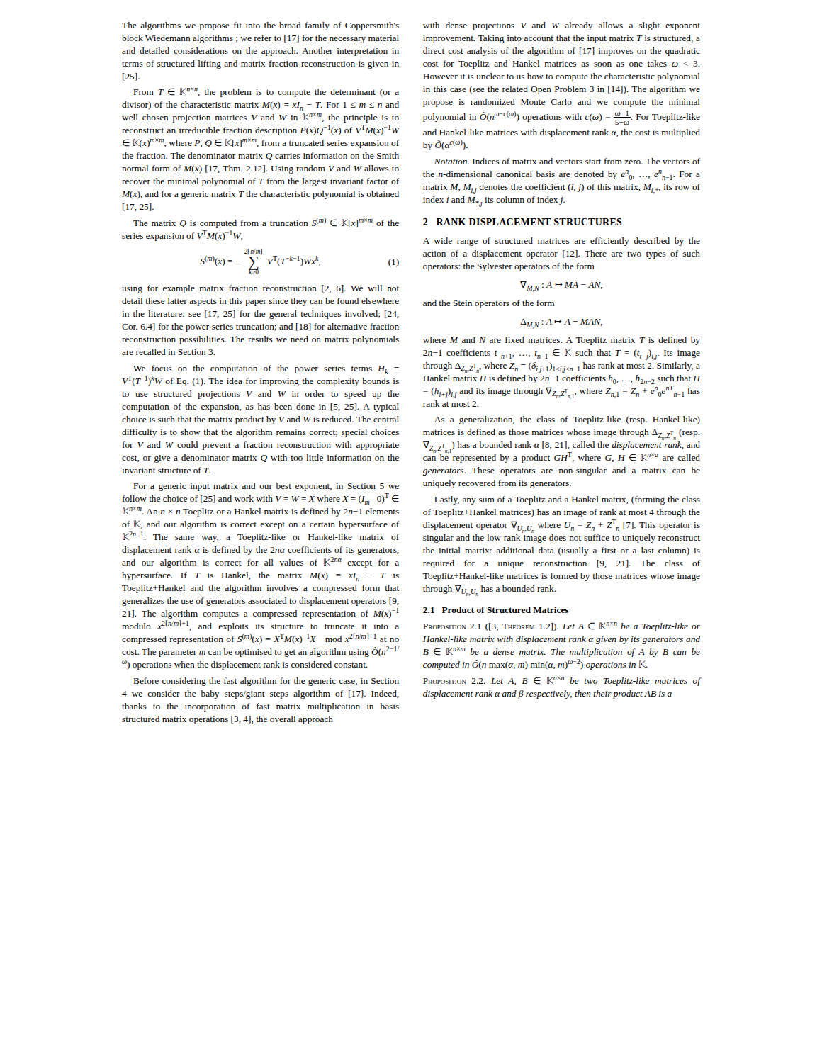The algorithms we propose fit into the broad family of Coppersmith's block Wiedemann algorithms ; we refer to [17] for the necessary material and detailed considerations on the approach. Another interpretation in terms of structured lifting and matrix fraction reconstruction is given in [25].
From T ∈ 𝕂n×n, the problem is to compute the determinant (or a divisor) of the characteristic matrix M(x) = xIn − T. For 1 ≤ m ≤ n and well chosen projection matrices V and W in 𝕂n×m, the principle is to reconstruct an irreducible fraction description P(x)Q−1(x) of VTM(x)−1W ∈ 𝕂(x)m×m, where P, Q ∈ 𝕂[x]m×m, from a truncated series expansion of the fraction. The denominator matrix Q carries information on the Smith normal form of M(x) [17, Thm. 2.12]. Using random V and W allows to recover the minimal polynomial of T from the largest invariant factor of M(x), and for a generic matrix T the characteristic polynomial is obtained [17, 25].
The matrix Q is computed from a truncation S(m) ∈ 𝕂[x]m×m of the series expansion of VTM(x)−1W,
S(m)(x) = − 2⌈n/m⌉∑k≥0 VT(T−k−1)Wxk, (1)
using for example matrix fraction reconstruction [2, 6]. We will not detail these latter aspects in this paper since they can be found elsewhere in the literature: see [17, 25] for the general techniques involved; [24, Cor. 6.4] for the power series truncation; and [18] for alternative fraction reconstruction possibilities. The results we need on matrix polynomials are recalled in Section 3.
We focus on the computation of the power series terms Hk = VT(T−1)kW of Eq. (1). The idea for improving the complexity bounds is to use structured projections V and W in order to speed up the computation of the expansion, as has been done in [5, 25]. A typical choice is such that the matrix product by V and W is reduced. The central difficulty is to show that the algorithm remains correct; special choices for V and W could prevent a fraction reconstruction with appropriate cost, or give a denominator matrix Q with too little information on the invariant structure of T.
For a generic input matrix and our best exponent, in Section 5 we follow the choice of [25] and work with V = W = X where X = (Im 0)T ∈ 𝕂n×m. An n × n Toeplitz or a Hankel matrix is defined by 2n−1 elements of 𝕂, and our algorithm is correct except on a certain hypersurface of 𝕂2n−1. The same way, a Toeplitz-like or Hankel-like matrix of displacement rank α is defined by the 2nα coefficients of its generators, and our algorithm is correct for all values of 𝕂2nα except for a hypersurface. If T is Hankel, the matrix M(x) = xIn − T is Toeplitz+Hankel and the algorithm involves a compressed form that generalizes the use of generators associated to displacement operators [9, 21]. The algorithm computes a compressed representation of M(x)−1 modulo x2⌈n/m⌉+1, and exploits its structure to truncate it into a compressed representation of S(m)(x) = XTM(x)−1X mod x2⌈n/m⌉+1 at no cost. The parameter m can be optimised to get an algorithm using Õ(n2−1/ω) operations when the displacement rank is considered constant.
Before considering the fast algorithm for the generic case, in Section 4 we consider the baby steps/giant steps algorithm of [17]. Indeed, thanks to the incorporation of fast matrix multiplication in basis structured matrix operations [3, 4], the overall approach
with dense projections V and W already allows a slight exponent improvement. Taking into account that the input matrix T is structured, a direct cost analysis of the algorithm of [17] improves on the quadratic cost for Toeplitz and Hankel matrices as soon as one takes ω < 3. However it is unclear to us how to compute the characteristic polynomial in this case (see the related Open Problem 3 in [14]). The algorithm we propose is randomized Monte Carlo and we compute the minimal polynomial in Õ(nω−c(ω)) operations with c(ω) = ω−15−ω. For Toeplitz-like and Hankel-like matrices with displacement rank α, the cost is multiplied by Õ(αc(ω)).
Notation. Indices of matrix and vectors start from zero. The vectors of the n-dimensional canonical basis are denoted by en0, …, enn−1. For a matrix M, Mi,j denotes the coefficient (i, j) of this matrix, Mi,*, its row of index i and M*,j its column of index j.
2 Rank Displacement Structures
A wide range of structured matrices are efficiently described by the action of a displacement operator [12]. There are two types of such operators: the Sylvester operators of the form
∇M,N : A ↦ MA − AN,
and the Stein operators of the form
ΔM,N : A ↦ A − MAN,
where M and N are fixed matrices. A Toeplitz matrix T is defined by 2n−1 coefficients t−n+1, …, tn−1 ∈ 𝕂 such that T = (ti−j)i,j. Its image through ΔZn,ZTn, where Zn = (δi,j+1)1≤i,j≤n−1 has rank at most 2. Similarly, a Hankel matrix H is defined by 2n−1 coefficients h0, …, h2n−2 such that H = (hi+j)i,j and its image through ∇Zn,ZTn,1, where Zn,1 = Zn + en0en Tn−1 has rank at most 2.
As a generalization, the class of Toeplitz-like (resp. Hankel-like) matrices is defined as those matrices whose image through ΔZn,ZTn (resp. ∇Zn,ZTn,1) has a bounded rank α [8, 21], called the displacement rank, and can be represented by a product GHT, where G, H ∈ 𝕂n×α are called generators. These operators are non-singular and a matrix can be uniquely recovered from its generators.
Lastly, any sum of a Toeplitz and a Hankel matrix, (forming the class of Toeplitz+Hankel matrices) has an image of rank at most 4 through the displacement operator ∇Un,Un where Un = Zn + ZTn [7]. This operator is singular and the low rank image does not suffice to uniquely reconstruct the initial matrix: additional data (usually a first or a last column) is required for a unique reconstruction [9, 21]. The class of Toeplitz+Hankel-like matrices is formed by those matrices whose image through ∇Un,Un has a bounded rank.
2.1 Product of Structured Matrices
Proposition 2.1 ([3, Theorem 1.2]). Let A ∈ 𝕂n×n be a Toeplitz-like or Hankel-like matrix with displacement rank α given by its generators and B ∈ 𝕂n×m be a dense matrix. The multiplication of A by B can be computed in Õ(n max(α, m) min(α, m)ω−2) operations in 𝕂.
Proposition 2.2. Let A, B ∈ 𝕂n×n be two Toeplitz-like matrices of displacement rank α and β respectively, then their product AB is a